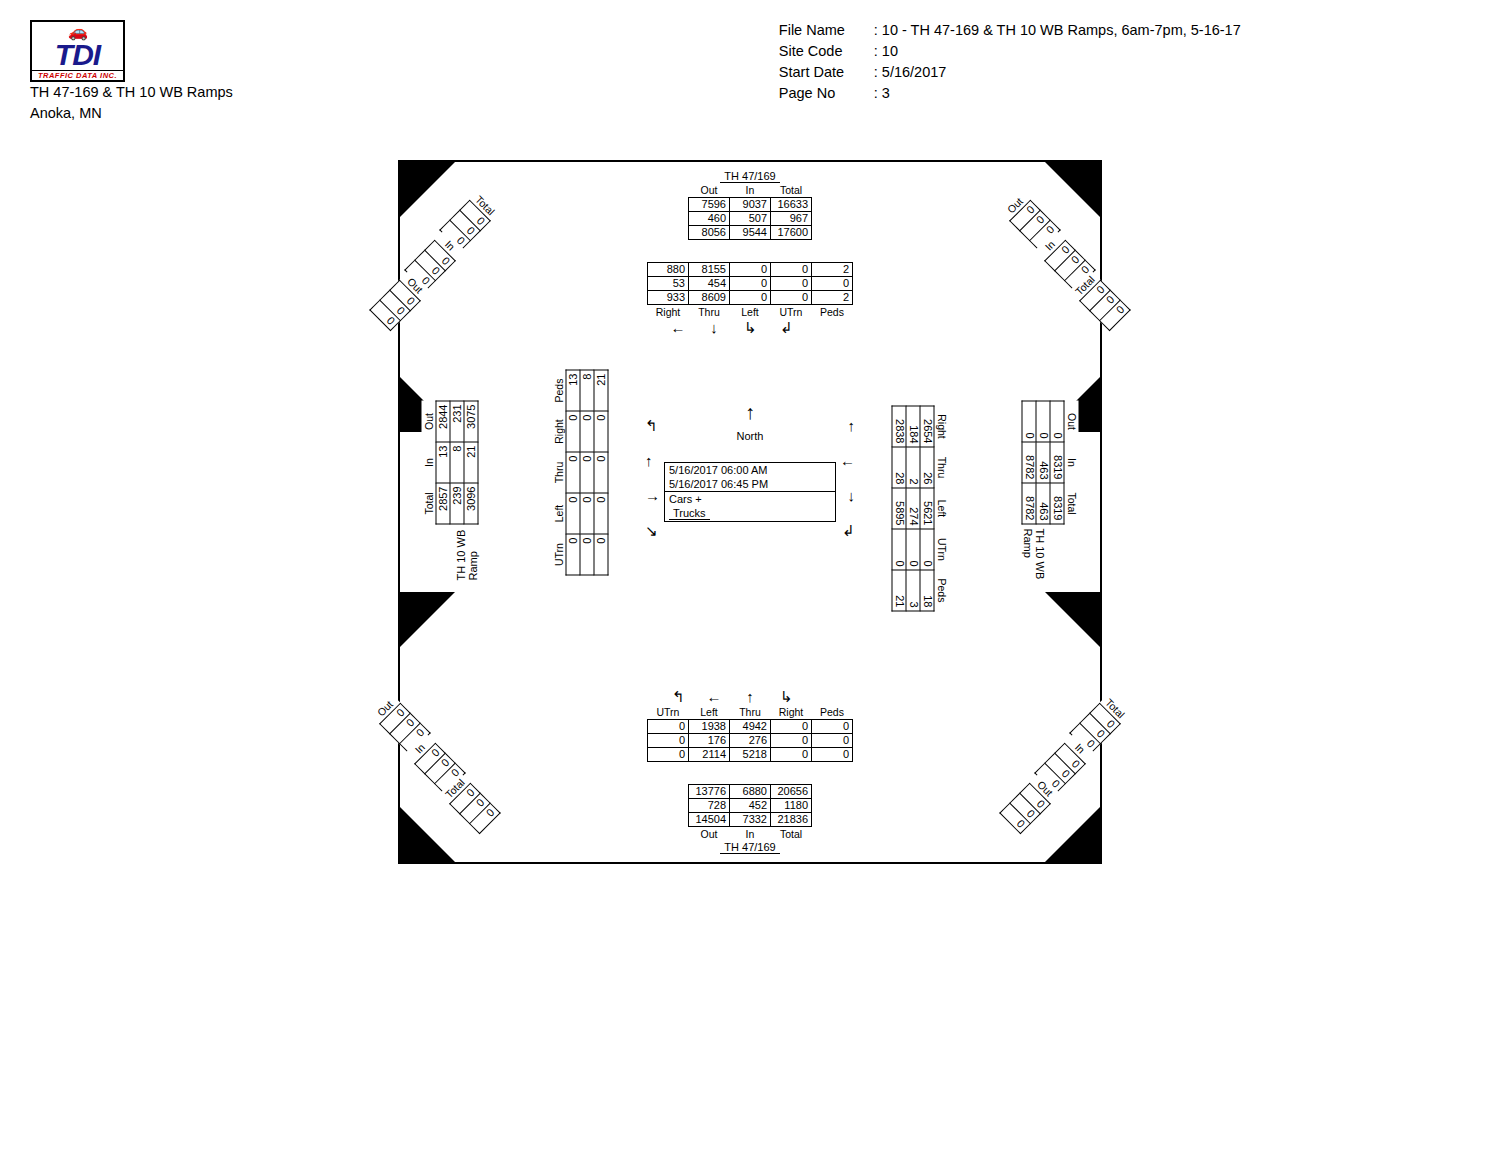🚗
TDI
TRAFFIC DATA INC.
File Name: 10 - TH 47-169 & TH 10 WB Ramps, 6am-7pm, 5-16-17
Site Code: 10
Start Date: 5/16/2017
Page No: 3
TH 47-169 & TH 10 WB Ramps
Anoka, MN
TH 47/169
| Out | In | Total |
| 7596 | 9037 | 16633 |
| 460 | 507 | 967 |
| 8056 | 9544 | 17600 |
| 880 | 8155 | 0 | 0 | 2 |
| 53 | 454 | 0 | 0 | 0 |
| 933 | 8609 | 0 | 0 | 2 |
| Right | Thru | Left | UTrn | Peds |
←↓↳↲
↰←↑↳
| UTrn | Left | Thru | Right | Peds |
| 0 | 1938 | 4942 | 0 | 0 |
| 0 | 176 | 276 | 0 | 0 |
| 0 | 2114 | 5218 | 0 | 0 |
| 13776 | 6880 | 20656 |
| 728 | 452 | 1180 |
| 14504 | 7332 | 21836 |
| Out | In | Total |
TH 47/169
↑
North
←
5/16/2017 06:00 AM
5/16/2017 06:45 PM
Cars +
Trucks
TH 10 WB Ramp
| Total | In | Out |
| 2857 | 13 | 2844 |
| 239 | 8 | 231 |
| 3096 | 21 | 3075 |
| UTrn | Left | Thru | Right | Peds |
| 0 | 0 | 0 | 0 | 13 |
| 0 | 0 | 0 | 0 | 8 |
| 0 | 0 | 0 | 0 | 21 |
↰
↑
→
↘
| Right | Thru | Left | UTrn | Peds |
| 2654 | 26 | 5621 | 0 | 18 |
| 184 | 2 | 274 | 0 | 3 |
| 2838 | 28 | 5895 | 0 | 21 |
↑
←
↓
↲
| Out | In | Total |
| 0 | 8319 | 8319 |
| 0 | 463 | 463 |
| 0 | 8782 | 8782 |
TH 10 WB Ramp
| Total |
| 0 |
| 0 |
| 0 |
| In |
| 0 |
| 0 |
| 0 |
| Out |
| 0 |
| 0 |
| 0 |
| Out |
| 0 |
| 0 |
| 0 |
| In |
| 0 |
| 0 |
| 0 |
| Total |
| 0 |
| 0 |
| 0 |
| Out |
| 0 |
| 0 |
| 0 |
| In |
| 0 |
| 0 |
| 0 |
| Total |
| 0 |
| 0 |
| 0 |
| Total |
| 0 |
| 0 |
| 0 |
| In |
| 0 |
| 0 |
| 0 |
| Out |
| 0 |
| 0 |
| 0 |